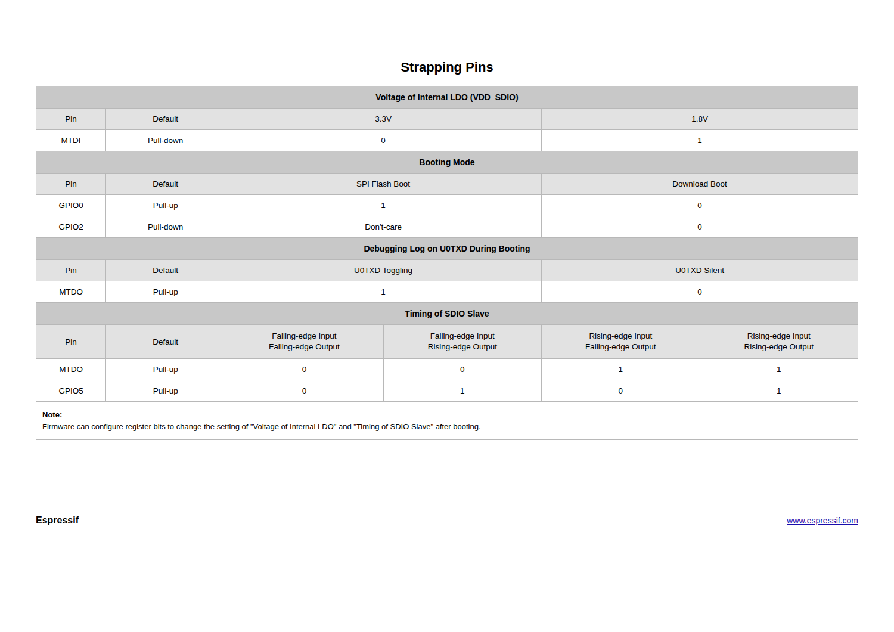Strapping Pins
| Voltage of Internal LDO (VDD_SDIO) |
| Pin | Default | 3.3V | 1.8V |
| MTDI | Pull-down | 0 | 1 |
| Booting Mode |
| Pin | Default | SPI Flash Boot | Download Boot |
| GPIO0 | Pull-up | 1 | 0 |
| GPIO2 | Pull-down | Don't-care | 0 |
| Debugging Log on U0TXD During Booting |
| Pin | Default | U0TXD Toggling | U0TXD Silent |
| MTDO | Pull-up | 1 | 0 |
| Timing of SDIO Slave |
| Pin | Default | Falling-edge Input Falling-edge Output | Falling-edge Input Rising-edge Output | Rising-edge Input Falling-edge Output | Rising-edge Input Rising-edge Output |
| MTDO | Pull-up | 0 | 0 | 1 | 1 |
| GPIO5 | Pull-up | 0 | 1 | 0 | 1 |
| Note: Firmware can configure register bits to change the setting of "Voltage of Internal LDO" and "Timing of SDIO Slave" after booting. |
Espressif www.espressif.com